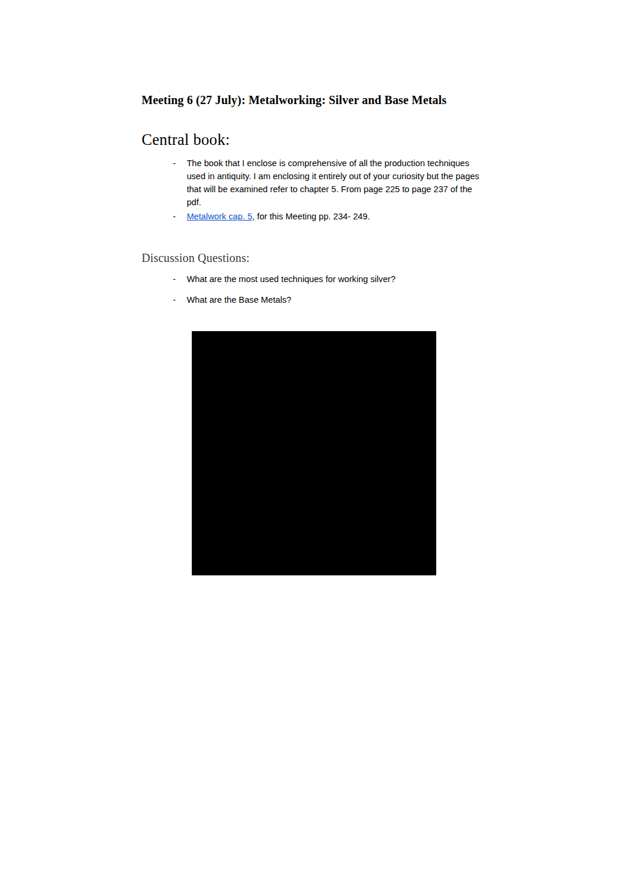Meeting 6 (27 July): Metalworking: Silver and Base Metals
Central book:
The book that I enclose is comprehensive of all the production techniques used in antiquity. I am enclosing it entirely out of your curiosity but the pages that will be examined refer to chapter 5. From page 225 to page 237 of the pdf.
Metalwork cap. 5, for this Meeting pp. 234- 249.
Discussion Questions:
What are the most used techniques for working silver?
What are the Base Metals?